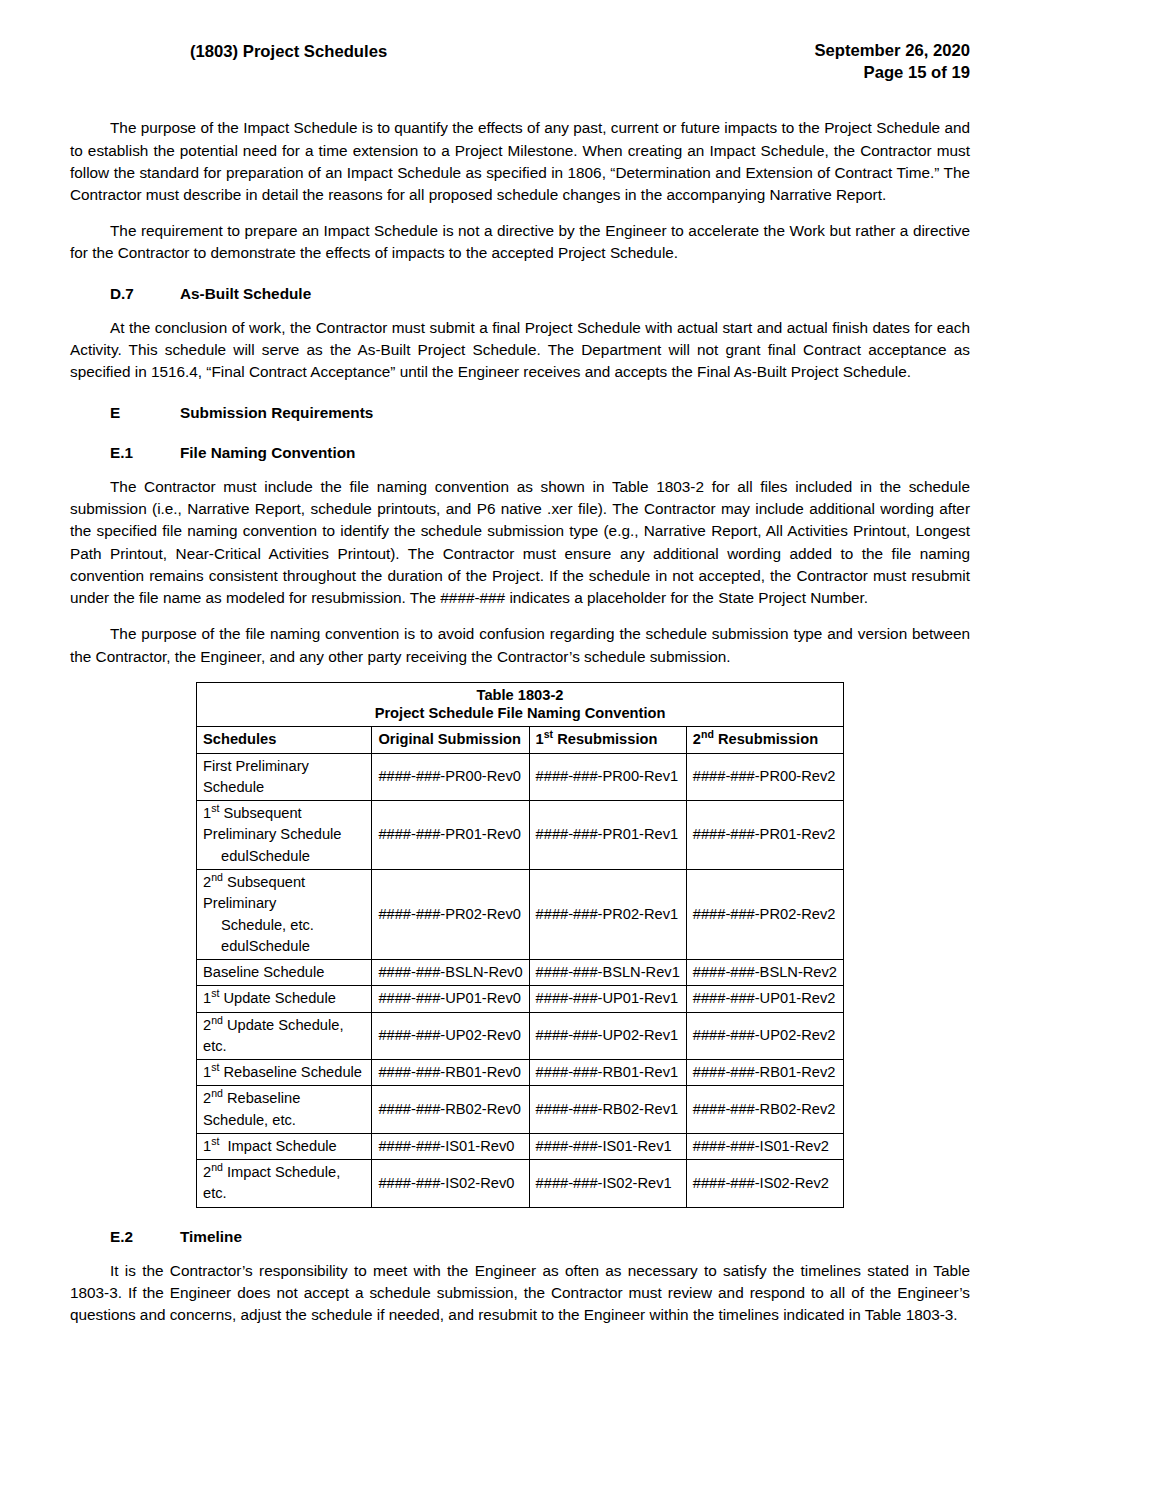(1803) Project Schedules
September 26, 2020
Page 15 of 19
The purpose of the Impact Schedule is to quantify the effects of any past, current or future impacts to the Project Schedule and to establish the potential need for a time extension to a Project Milestone. When creating an Impact Schedule, the Contractor must follow the standard for preparation of an Impact Schedule as specified in 1806, “Determination and Extension of Contract Time.” The Contractor must describe in detail the reasons for all proposed schedule changes in the accompanying Narrative Report.
The requirement to prepare an Impact Schedule is not a directive by the Engineer to accelerate the Work but rather a directive for the Contractor to demonstrate the effects of impacts to the accepted Project Schedule.
D.7 As-Built Schedule
At the conclusion of work, the Contractor must submit a final Project Schedule with actual start and actual finish dates for each Activity. This schedule will serve as the As-Built Project Schedule. The Department will not grant final Contract acceptance as specified in 1516.4, “Final Contract Acceptance” until the Engineer receives and accepts the Final As-Built Project Schedule.
ESubmission Requirements
E.1 File Naming Convention
The Contractor must include the file naming convention as shown in Table 1803-2 for all files included in the schedule submission (i.e., Narrative Report, schedule printouts, and P6 native .xer file). The Contractor may include additional wording after the specified file naming convention to identify the schedule submission type (e.g., Narrative Report, All Activities Printout, Longest Path Printout, Near-Critical Activities Printout). The Contractor must ensure any additional wording added to the file naming convention remains consistent throughout the duration of the Project. If the schedule in not accepted, the Contractor must resubmit under the file name as modeled for resubmission. The ####-### indicates a placeholder for the State Project Number.
The purpose of the file naming convention is to avoid confusion regarding the schedule submission type and version between the Contractor, the Engineer, and any other party receiving the Contractor’s schedule submission.
Table 1803-2 Project Schedule File Naming Convention
| Schedules | Original Submission | 1 st Resubmission | 2 nd Resubmission |
| --- | --- | --- | --- |
| First Preliminary Schedule | ####-###-PR00-Rev0 | ####-###-PR00-Rev1 | ####-###-PR00-Rev2 |
| 1 st Subsequent Preliminary Schedule edulSchedule | ####-###-PR01-Rev0 | ####-###-PR01-Rev1 | ####-###-PR01-Rev2 |
| 2 nd Subsequent Preliminary Schedule, etc. edulSchedule | ####-###-PR02-Rev0 | ####-###-PR02-Rev1 | ####-###-PR02-Rev2 |
| Baseline Schedule | ####-###-BSLN-Rev0 | ####-###-BSLN-Rev1 | ####-###-BSLN-Rev2 |
| 1 st Update Schedule | ####-###-UP01-Rev0 | ####-###-UP01-Rev1 | ####-###-UP01-Rev2 |
| 2 nd Update Schedule, etc. | ####-###-UP02-Rev0 | ####-###-UP02-Rev1 | ####-###-UP02-Rev2 |
| 1 st Rebaseline Schedule | ####-###-RB01-Rev0 | ####-###-RB01-Rev1 | ####-###-RB01-Rev2 |
| 2 nd Rebaseline Schedule, etc. | ####-###-RB02-Rev0 | ####-###-RB02-Rev1 | ####-###-RB02-Rev2 |
| 1 st Impact Schedule | ####-###-IS01-Rev0 | ####-###-IS01-Rev1 | ####-###-IS01-Rev2 |
| 2 nd Impact Schedule, etc. | ####-###-IS02-Rev0 | ####-###-IS02-Rev1 | ####-###-IS02-Rev2 |
E.2 Timeline
It is the Contractor’s responsibility to meet with the Engineer as often as necessary to satisfy the timelines stated in Table 1803-3. If the Engineer does not accept a schedule submission, the Contractor must review and respond to all of the Engineer’s questions and concerns, adjust the schedule if needed, and resubmit to the Engineer within the timelines indicated in Table 1803-3.